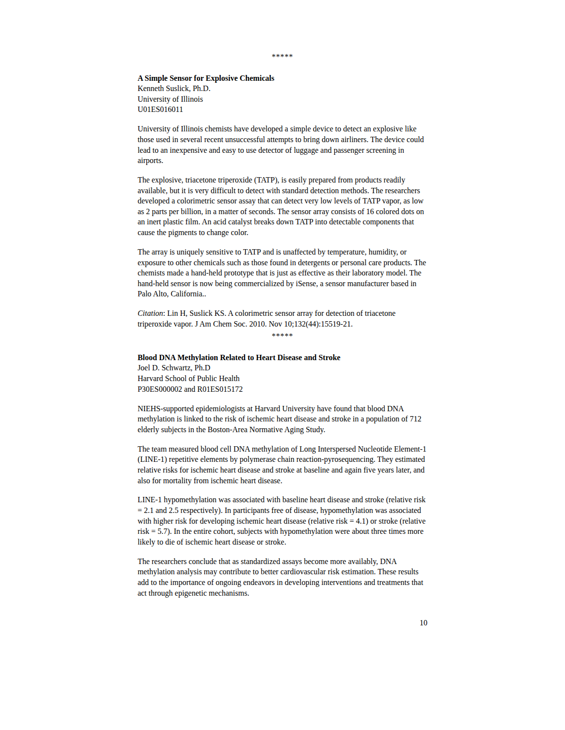*****
A Simple Sensor for Explosive Chemicals
Kenneth Suslick, Ph.D.
University of Illinois
U01ES016011
University of Illinois chemists have developed a simple device to detect an explosive like those used in several recent unsuccessful attempts to bring down airliners. The device could lead to an inexpensive and easy to use detector of luggage and passenger screening in airports.
The explosive, triacetone triperoxide (TATP), is easily prepared from products readily available, but it is very difficult to detect with standard detection methods. The researchers developed a colorimetric sensor assay that can detect very low levels of TATP vapor, as low as 2 parts per billion, in a matter of seconds. The sensor array consists of 16 colored dots on an inert plastic film. An acid catalyst breaks down TATP into detectable components that cause the pigments to change color.
The array is uniquely sensitive to TATP and is unaffected by temperature, humidity, or exposure to other chemicals such as those found in detergents or personal care products. The chemists made a hand-held prototype that is just as effective as their laboratory model. The hand-held sensor is now being commercialized by iSense, a sensor manufacturer based in Palo Alto, California..
Citation: Lin H, Suslick KS. A colorimetric sensor array for detection of triacetone triperoxide vapor. J Am Chem Soc. 2010. Nov 10;132(44):15519-21.
*****
Blood DNA Methylation Related to Heart Disease and Stroke
Joel D. Schwartz, Ph.D
Harvard School of Public Health
P30ES000002 and R01ES015172
NIEHS-supported epidemiologists at Harvard University have found that blood DNA methylation is linked to the risk of ischemic heart disease and stroke in a population of 712 elderly subjects in the Boston-Area Normative Aging Study.
The team measured blood cell DNA methylation of Long Interspersed Nucleotide Element-1 (LINE-1) repetitive elements by polymerase chain reaction-pyrosequencing. They estimated relative risks for ischemic heart disease and stroke at baseline and again five years later, and also for mortality from ischemic heart disease.
LINE-1 hypomethylation was associated with baseline heart disease and stroke (relative risk = 2.1 and 2.5 respectively). In participants free of disease, hypomethylation was associated with higher risk for developing ischemic heart disease (relative risk = 4.1) or stroke (relative risk = 5.7). In the entire cohort, subjects with hypomethylation were about three times more likely to die of ischemic heart disease or stroke.
The researchers conclude that as standardized assays become more availably, DNA methylation analysis may contribute to better cardiovascular risk estimation. These results add to the importance of ongoing endeavors in developing interventions and treatments that act through epigenetic mechanisms.
10